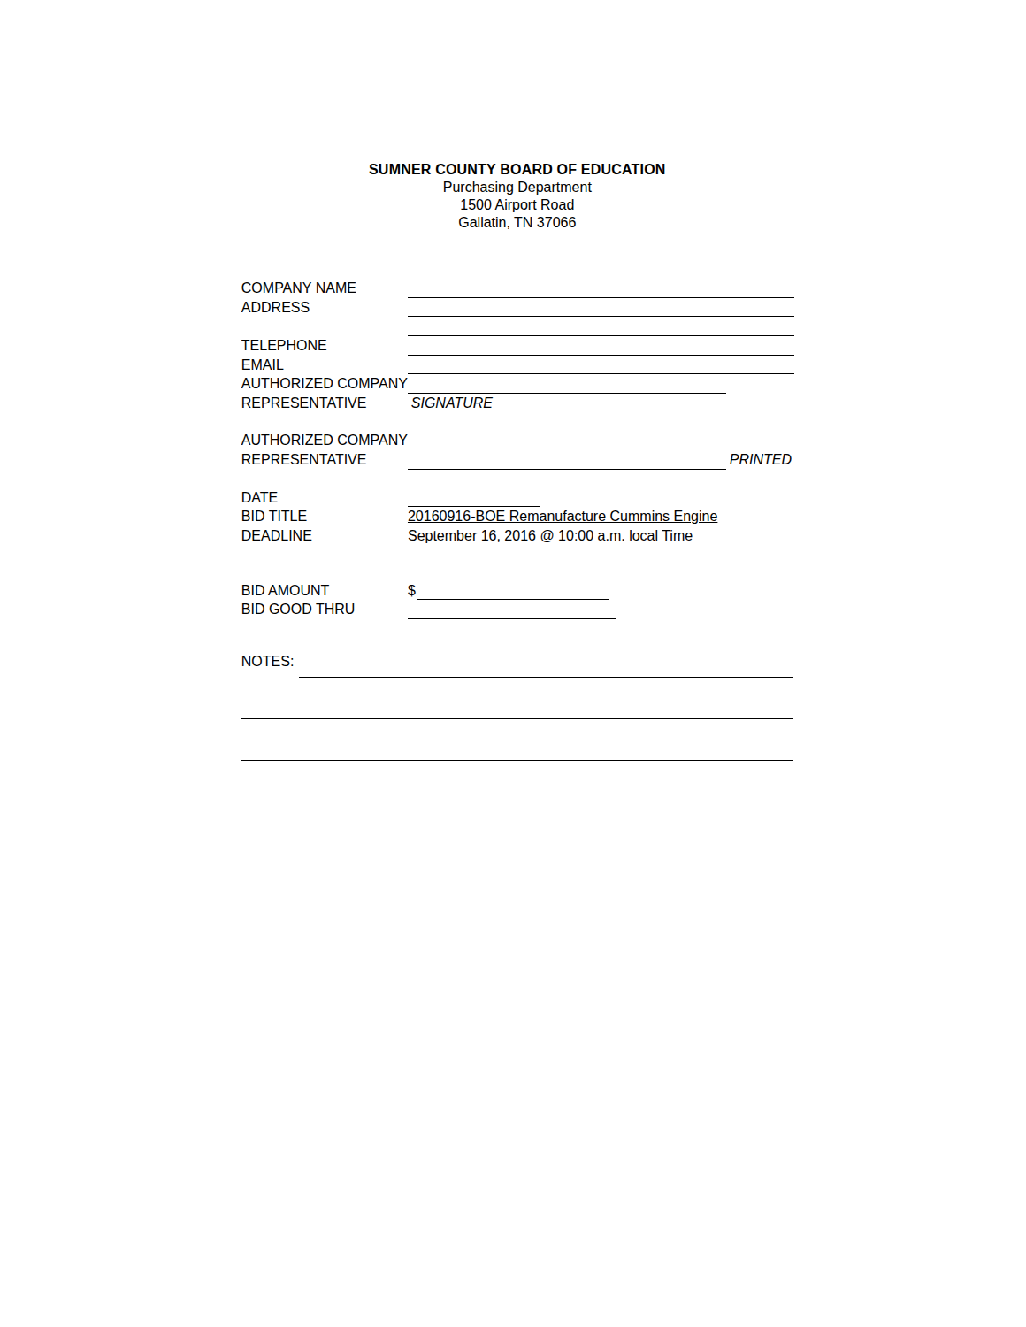SUMNER COUNTY BOARD OF EDUCATION
Purchasing Department
1500 Airport Road
Gallatin, TN 37066
| COMPANY NAME | |
| ADDRESS | |
| TELEPHONE | |
| EMAIL | |
| AUTHORIZED COMPANY REPRESENTATIVE | SIGNATURE |
| AUTHORIZED COMPANY REPRESENTATIVE | PRINTED |
| DATE | |
| BID TITLE | 20160916-BOE Remanufacture Cummins Engine |
| DEADLINE | September 16, 2016 @ 10:00 a.m. local Time |
| BID AMOUNT | $ |
| BID GOOD THRU | |
NOTES: